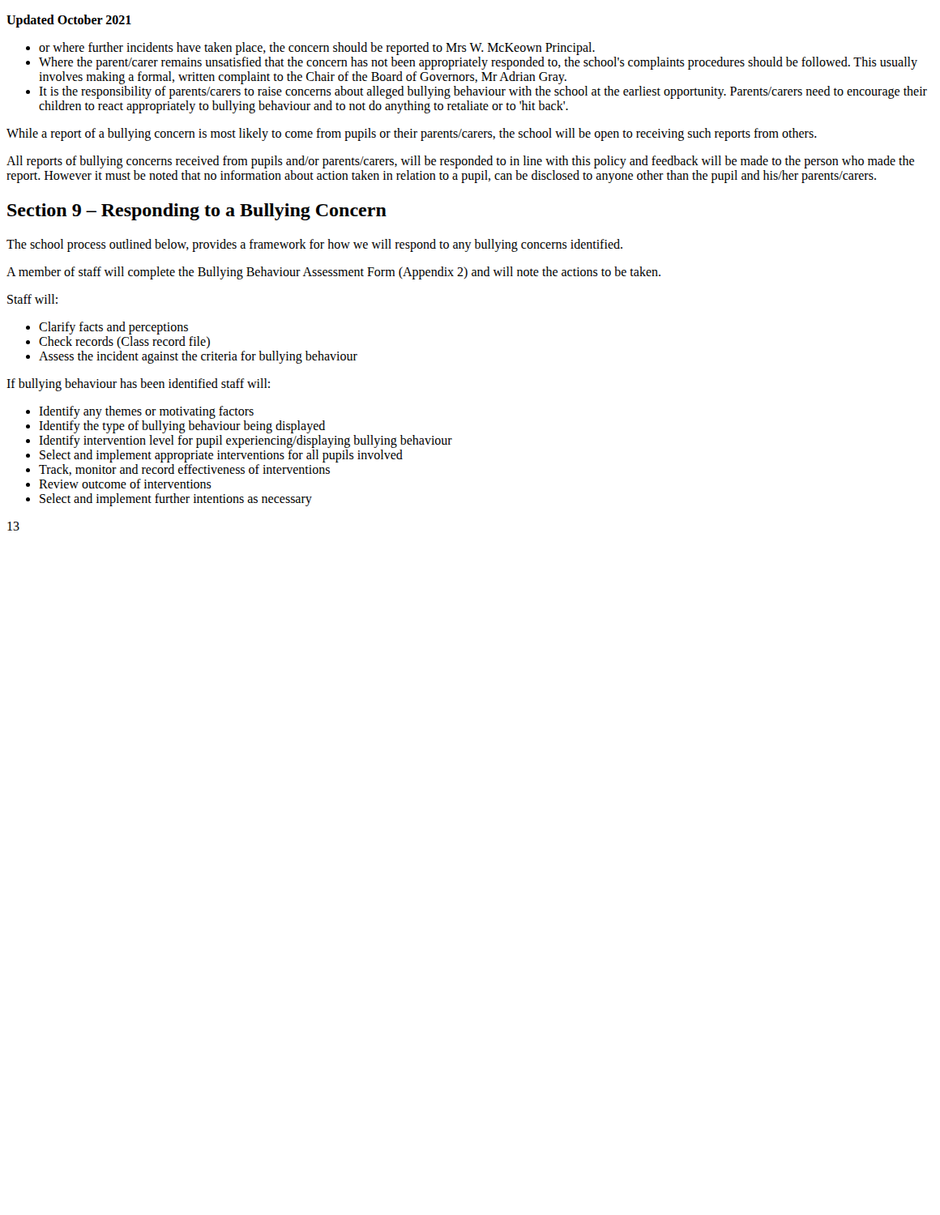Updated October 2021
or where further incidents have taken place, the concern should be reported to Mrs W. McKeown Principal.
Where the parent/carer remains unsatisfied that the concern has not been appropriately responded to, the school's complaints procedures should be followed. This usually involves making a formal, written complaint to the Chair of the Board of Governors, Mr Adrian Gray.
It is the responsibility of parents/carers to raise concerns about alleged bullying behaviour with the school at the earliest opportunity. Parents/carers need to encourage their children to react appropriately to bullying behaviour and to not do anything to retaliate or to 'hit back'.
While a report of a bullying concern is most likely to come from pupils or their parents/carers, the school will be open to receiving such reports from others.
All reports of bullying concerns received from pupils and/or parents/carers, will be responded to in line with this policy and feedback will be made to the person who made the report. However it must be noted that no information about action taken in relation to a pupil, can be disclosed to anyone other than the pupil and his/her parents/carers.
Section 9 – Responding to a Bullying Concern
The school process outlined below, provides a framework for how we will respond to any bullying concerns identified.
A member of staff will complete the Bullying Behaviour Assessment Form (Appendix 2) and will note the actions to be taken.
Staff will:
Clarify facts and perceptions
Check records (Class record file)
Assess the incident against the criteria for bullying behaviour
If bullying behaviour has been identified staff will:
Identify any themes or motivating factors
Identify the type of bullying behaviour being displayed
Identify intervention level for pupil experiencing/displaying bullying behaviour
Select and implement appropriate interventions for all pupils involved
Track, monitor and record effectiveness of interventions
Review outcome of interventions
Select and implement further intentions as necessary
13